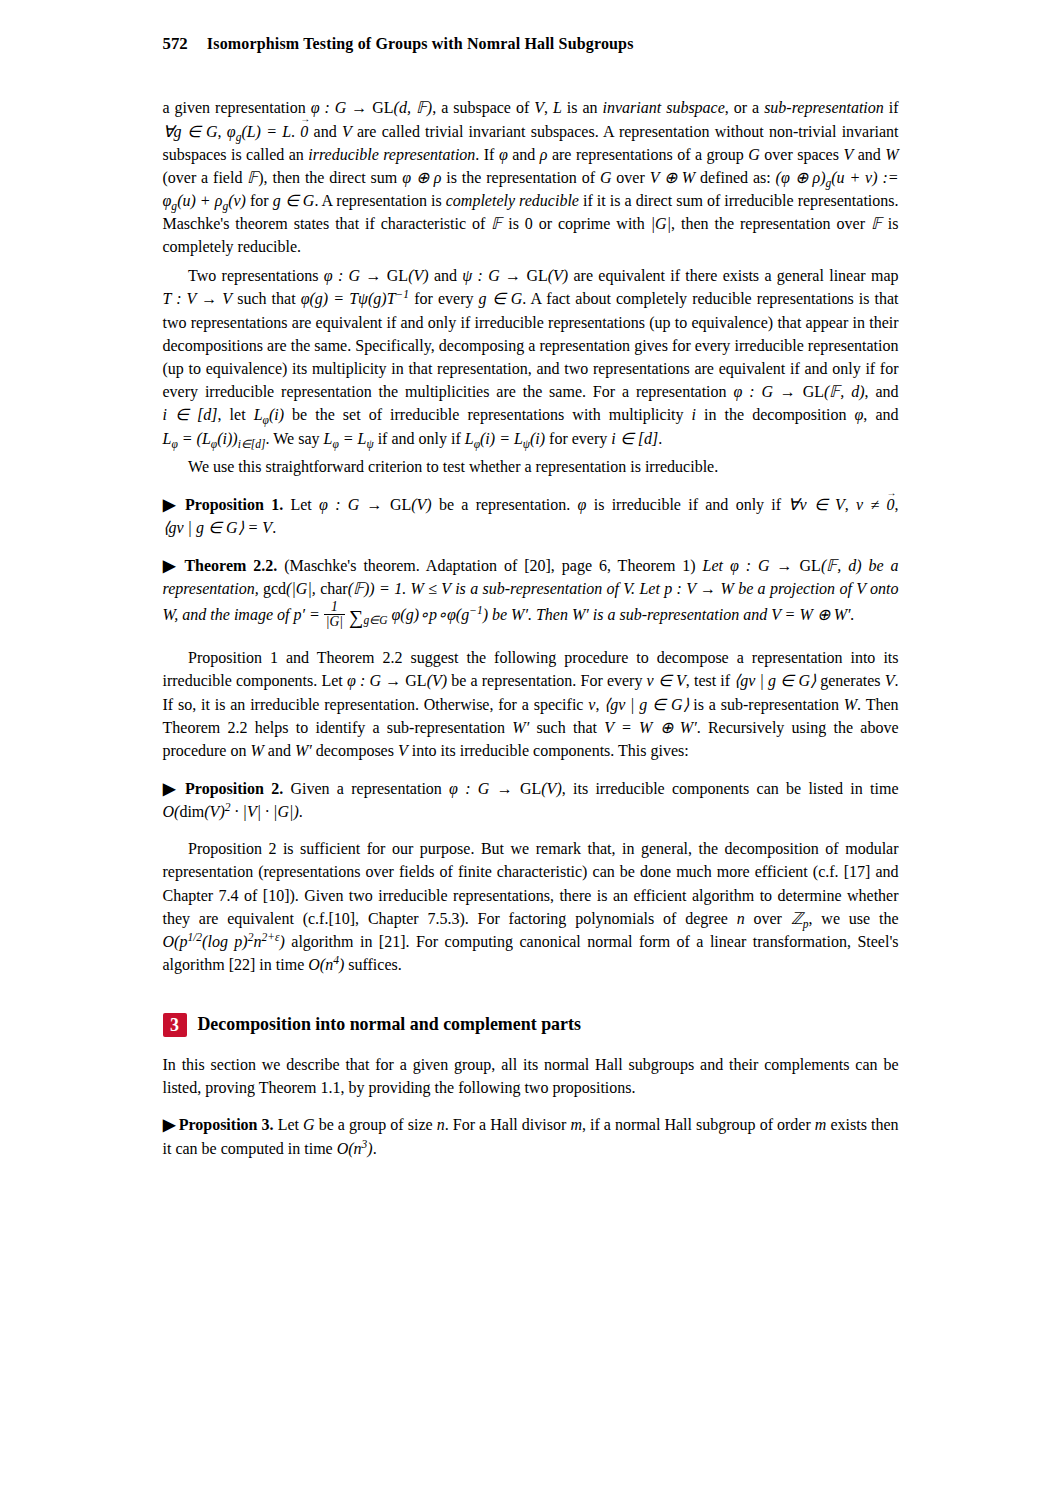572 Isomorphism Testing of Groups with Nomral Hall Subgroups
a given representation φ : G → GL(d, 𝔽), a subspace of V, L is an invariant subspace, or a sub-representation if ∀g ∈ G, φg(L) = L. 0 and V are called trivial invariant subspaces. A representation without non-trivial invariant subspaces is called an irreducible representation. If φ and ρ are representations of a group G over spaces V and W (over a field 𝔽), then the direct sum φ ⊕ ρ is the representation of G over V ⊕ W defined as: (φ ⊕ ρ)g(u + v) := φg(u) + ρg(v) for g ∈ G. A representation is completely reducible if it is a direct sum of irreducible representations. Maschke's theorem states that if characteristic of 𝔽 is 0 or coprime with |G|, then the representation over 𝔽 is completely reducible.
Two representations φ : G → GL(V) and ψ : G → GL(V) are equivalent if there exists a general linear map T : V → V such that φ(g) = Tψ(g)T−1 for every g ∈ G. A fact about completely reducible representations is that two representations are equivalent if and only if irreducible representations (up to equivalence) that appear in their decompositions are the same. Specifically, decomposing a representation gives for every irreducible representation (up to equivalence) its multiplicity in that representation, and two representations are equivalent if and only if for every irreducible representation the multiplicities are the same. For a representation φ : G → GL(𝔽, d), and i ∈ [d], let Lφ(i) be the set of irreducible representations with multiplicity i in the decomposition φ, and Lφ = (Lφ(i))i∈[d]. We say Lφ = Lψ if and only if Lφ(i) = Lψ(i) for every i ∈ [d].
We use this straightforward criterion to test whether a representation is irreducible.
▶ Proposition 1. Let φ : G → GL(V) be a representation. φ is irreducible if and only if ∀v ∈ V, v ≠ 0, ⟨gv | g ∈ G⟩ = V.
▶ Theorem 2.2. (Maschke's theorem. Adaptation of [20], page 6, Theorem 1) Let φ : G → GL(𝔽, d) be a representation, gcd(|G|, char(𝔽)) = 1. W ≤ V is a sub-representation of V. Let p : V → W be a projection of V onto W, and the image of p′ = 1|G| ∑g∈G φ(g)∘p∘φ(g−1) be W′. Then W′ is a sub-representation and V = W ⊕ W′.
Proposition 1 and Theorem 2.2 suggest the following procedure to decompose a representation into its irreducible components. Let φ : G → GL(V) be a representation. For every v ∈ V, test if ⟨gv | g ∈ G⟩ generates V. If so, it is an irreducible representation. Otherwise, for a specific v, ⟨gv | g ∈ G⟩ is a sub-representation W. Then Theorem 2.2 helps to identify a sub-representation W′ such that V = W ⊕ W′. Recursively using the above procedure on W and W′ decomposes V into its irreducible components. This gives:
▶ Proposition 2. Given a representation φ : G → GL(V), its irreducible components can be listed in time O(dim(V)2 · |V| · |G|).
Proposition 2 is sufficient for our purpose. But we remark that, in general, the decomposition of modular representation (representations over fields of finite characteristic) can be done much more efficient (c.f. [17] and Chapter 7.4 of [10]). Given two irreducible representations, there is an efficient algorithm to determine whether they are equivalent (c.f.[10], Chapter 7.5.3). For factoring polynomials of degree n over ℤp, we use the O(p1/2(log p)2n2+ε) algorithm in [21]. For computing canonical normal form of a linear transformation, Steel's algorithm [22] in time O(n4) suffices.
3 Decomposition into normal and complement parts
In this section we describe that for a given group, all its normal Hall subgroups and their complements can be listed, proving Theorem 1.1, by providing the following two propositions.
▶ Proposition 3. Let G be a group of size n. For a Hall divisor m, if a normal Hall subgroup of order m exists then it can be computed in time O(n3).